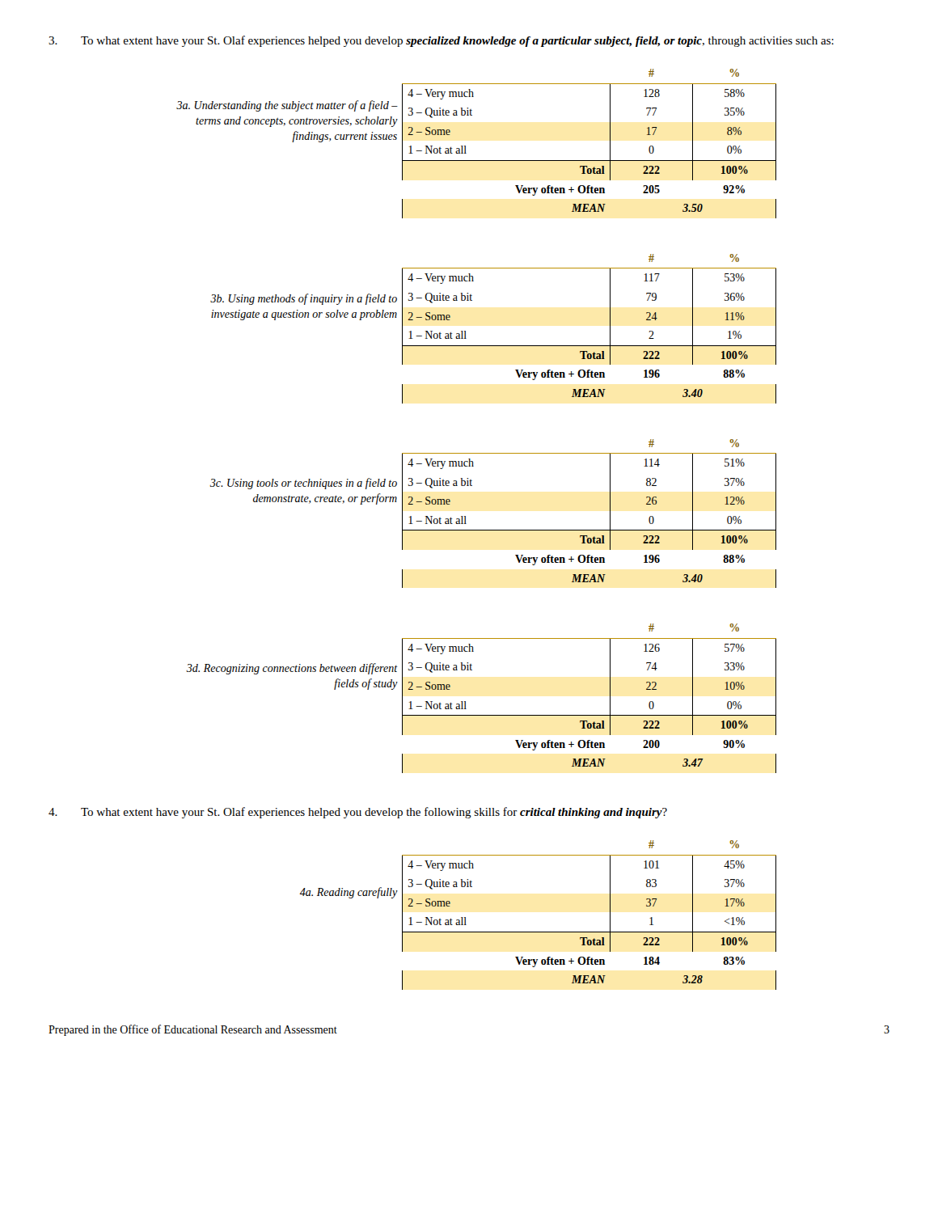3.
To what extent have your St. Olaf experiences helped you develop specialized knowledge of a particular subject, field, or topic, through activities such as:
| | | # | % |
| 3a. Understanding the subject matter of a field – terms and concepts, controversies, scholarly findings, current issues | 4 – Very much | 128 | 58% |
| 3 – Quite a bit | 77 | 35% |
| 2 – Some | 17 | 8% |
| 1 – Not at all | 0 | 0% |
| | Total | 222 | 100% |
| | Very often + Often | 205 | 92% |
| | MEAN | 3.50 |
| | | # | % |
| 3b. Using methods of inquiry in a field to investigate a question or solve a problem | 4 – Very much | 117 | 53% |
| 3 – Quite a bit | 79 | 36% |
| 2 – Some | 24 | 11% |
| 1 – Not at all | 2 | 1% |
| | Total | 222 | 100% |
| | Very often + Often | 196 | 88% |
| | MEAN | 3.40 |
| | | # | % |
| 3c. Using tools or techniques in a field to demonstrate, create, or perform | 4 – Very much | 114 | 51% |
| 3 – Quite a bit | 82 | 37% |
| 2 – Some | 26 | 12% |
| 1 – Not at all | 0 | 0% |
| | Total | 222 | 100% |
| | Very often + Often | 196 | 88% |
| | MEAN | 3.40 |
| | | # | % |
| 3d. Recognizing connections between different fields of study | 4 – Very much | 126 | 57% |
| 3 – Quite a bit | 74 | 33% |
| 2 – Some | 22 | 10% |
| 1 – Not at all | 0 | 0% |
| | Total | 222 | 100% |
| | Very often + Often | 200 | 90% |
| | MEAN | 3.47 |
4.
To what extent have your St. Olaf experiences helped you develop the following skills for critical thinking and inquiry?
| | | # | % |
| 4a. Reading carefully | 4 – Very much | 101 | 45% |
| 3 – Quite a bit | 83 | 37% |
| 2 – Some | 37 | 17% |
| 1 – Not at all | 1 | <1% |
| | Total | 222 | 100% |
| | Very often + Often | 184 | 83% |
| | MEAN | 3.28 |
Prepared in the Office of Educational Research and Assessment
3